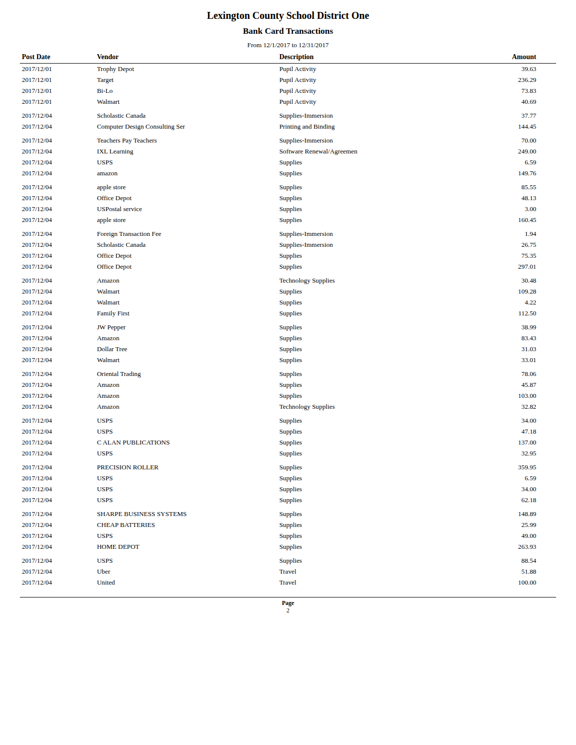Lexington County School District One
Bank Card Transactions
From 12/1/2017 to 12/31/2017
| Post Date | Vendor | Description | Amount |
| --- | --- | --- | --- |
| 2017/12/01 | Trophy Depot | Pupil Activity | 39.63 |
| 2017/12/01 | Target | Pupil Activity | 236.29 |
| 2017/12/01 | Bi-Lo | Pupil Activity | 73.83 |
| 2017/12/01 | Walmart | Pupil Activity | 40.69 |
| 2017/12/04 | Scholastic Canada | Supplies-Immersion | 37.77 |
| 2017/12/04 | Computer Design Consulting Ser | Printing and Binding | 144.45 |
| 2017/12/04 | Teachers Pay Teachers | Supplies-Immersion | 70.00 |
| 2017/12/04 | IXL Learning | Software Renewal/Agreemen | 249.00 |
| 2017/12/04 | USPS | Supplies | 6.59 |
| 2017/12/04 | amazon | Supplies | 149.76 |
| 2017/12/04 | apple store | Supplies | 85.55 |
| 2017/12/04 | Office Depot | Supplies | 48.13 |
| 2017/12/04 | USPostal service | Supplies | 3.00 |
| 2017/12/04 | apple store | Supplies | 160.45 |
| 2017/12/04 | Foreign Transaction Fee | Supplies-Immersion | 1.94 |
| 2017/12/04 | Scholastic Canada | Supplies-Immersion | 26.75 |
| 2017/12/04 | Office Depot | Supplies | 75.35 |
| 2017/12/04 | Office Depot | Supplies | 297.01 |
| 2017/12/04 | Amazon | Technology Supplies | 30.48 |
| 2017/12/04 | Walmart | Supplies | 109.28 |
| 2017/12/04 | Walmart | Supplies | 4.22 |
| 2017/12/04 | Family First | Supplies | 112.50 |
| 2017/12/04 | JW Pepper | Supplies | 38.99 |
| 2017/12/04 | Amazon | Supplies | 83.43 |
| 2017/12/04 | Dollar Tree | Supplies | 31.03 |
| 2017/12/04 | Walmart | Supplies | 33.01 |
| 2017/12/04 | Oriental Trading | Supplies | 78.06 |
| 2017/12/04 | Amazon | Supplies | 45.87 |
| 2017/12/04 | Amazon | Supplies | 103.00 |
| 2017/12/04 | Amazon | Technology Supplies | 32.82 |
| 2017/12/04 | USPS | Supplies | 34.00 |
| 2017/12/04 | USPS | Supplies | 47.18 |
| 2017/12/04 | C ALAN PUBLICATIONS | Supplies | 137.00 |
| 2017/12/04 | USPS | Supplies | 32.95 |
| 2017/12/04 | PRECISION ROLLER | Supplies | 359.95 |
| 2017/12/04 | USPS | Supplies | 6.59 |
| 2017/12/04 | USPS | Supplies | 34.00 |
| 2017/12/04 | USPS | Supplies | 62.18 |
| 2017/12/04 | SHARPE BUSINESS SYSTEMS | Supplies | 148.89 |
| 2017/12/04 | CHEAP BATTERIES | Supplies | 25.99 |
| 2017/12/04 | USPS | Supplies | 49.00 |
| 2017/12/04 | HOME DEPOT | Supplies | 263.93 |
| 2017/12/04 | USPS | Supplies | 88.54 |
| 2017/12/04 | Uber | Travel | 51.88 |
| 2017/12/04 | United | Travel | 100.00 |
Page 2